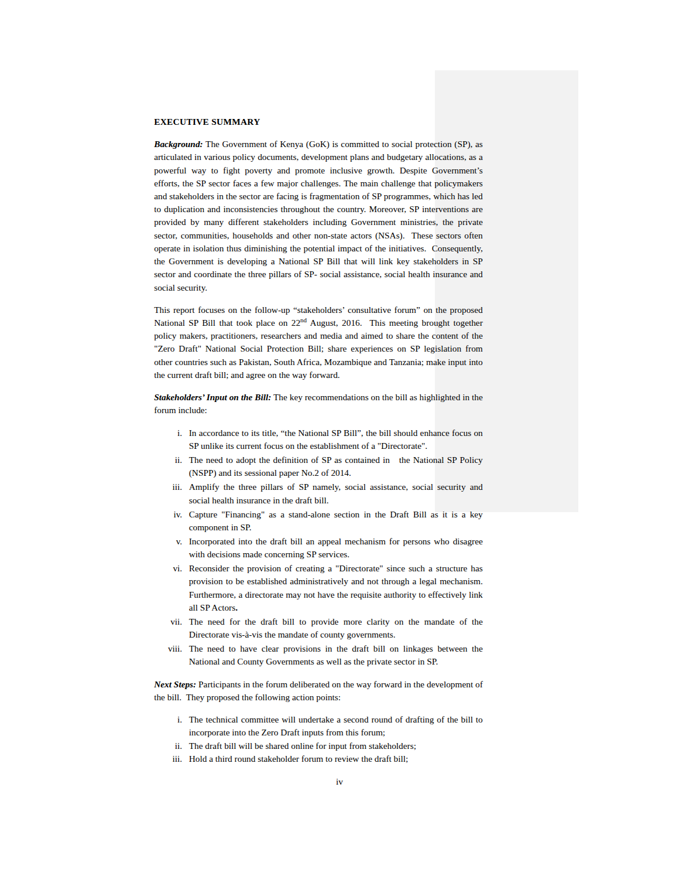EXECUTIVE SUMMARY
Background: The Government of Kenya (GoK) is committed to social protection (SP), as articulated in various policy documents, development plans and budgetary allocations, as a powerful way to fight poverty and promote inclusive growth. Despite Government’s efforts, the SP sector faces a few major challenges. The main challenge that policymakers and stakeholders in the sector are facing is fragmentation of SP programmes, which has led to duplication and inconsistencies throughout the country. Moreover, SP interventions are provided by many different stakeholders including Government ministries, the private sector, communities, households and other non-state actors (NSAs). These sectors often operate in isolation thus diminishing the potential impact of the initiatives. Consequently, the Government is developing a National SP Bill that will link key stakeholders in SP sector and coordinate the three pillars of SP- social assistance, social health insurance and social security.
This report focuses on the follow-up “stakeholders’ consultative forum” on the proposed National SP Bill that took place on 22nd August, 2016. This meeting brought together policy makers, practitioners, researchers and media and aimed to share the content of the "Zero Draft" National Social Protection Bill; share experiences on SP legislation from other countries such as Pakistan, South Africa, Mozambique and Tanzania; make input into the current draft bill; and agree on the way forward.
Stakeholders’ Input on the Bill: The key recommendations on the bill as highlighted in the forum include:
In accordance to its title, “the National SP Bill”, the bill should enhance focus on SP unlike its current focus on the establishment of a "Directorate".
The need to adopt the definition of SP as contained in the National SP Policy (NSPP) and its sessional paper No.2 of 2014.
Amplify the three pillars of SP namely, social assistance, social security and social health insurance in the draft bill.
Capture "Financing" as a stand-alone section in the Draft Bill as it is a key component in SP.
Incorporated into the draft bill an appeal mechanism for persons who disagree with decisions made concerning SP services.
Reconsider the provision of creating a "Directorate" since such a structure has provision to be established administratively and not through a legal mechanism. Furthermore, a directorate may not have the requisite authority to effectively link all SP Actors.
The need for the draft bill to provide more clarity on the mandate of the Directorate vis-à-vis the mandate of county governments.
The need to have clear provisions in the draft bill on linkages between the National and County Governments as well as the private sector in SP.
Next Steps: Participants in the forum deliberated on the way forward in the development of the bill. They proposed the following action points:
The technical committee will undertake a second round of drafting of the bill to incorporate into the Zero Draft inputs from this forum;
The draft bill will be shared online for input from stakeholders;
Hold a third round stakeholder forum to review the draft bill;
iv